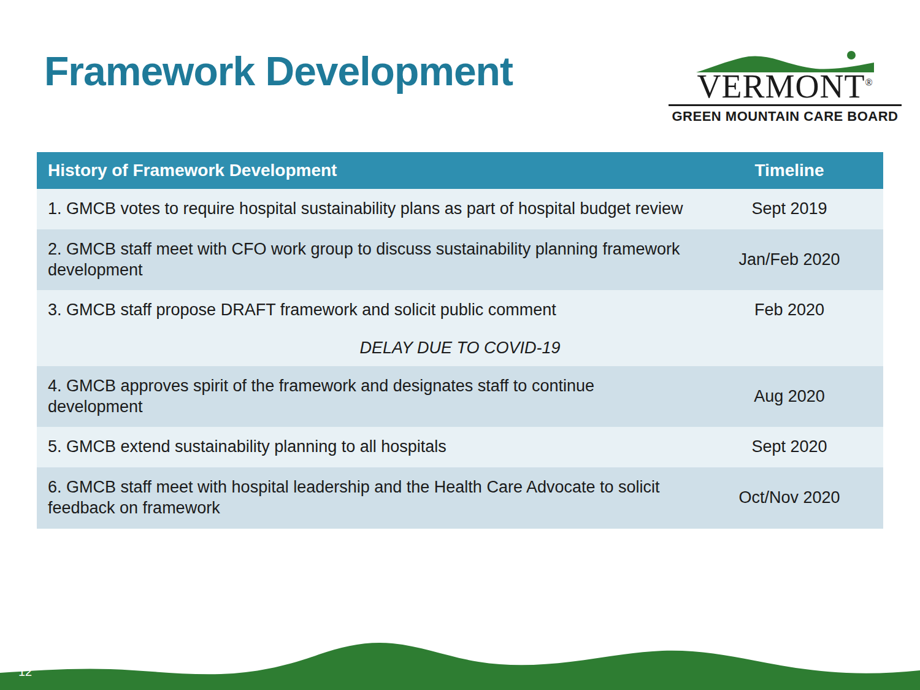Framework Development
VERMONT®
GREEN MOUNTAIN CARE BOARD
| History of Framework Development | Timeline |
| --- | --- |
| 1. GMCB votes to require hospital sustainability plans as part of hospital budget review | Sept 2019 |
| 2. GMCB staff meet with CFO work group to discuss sustainability planning framework development | Jan/Feb 2020 |
| 3. GMCB staff propose DRAFT framework and solicit public comment | Feb 2020 |
| DELAY DUE TO COVID-19 |
| 4. GMCB approves spirit of the framework and designates staff to continue development | Aug 2020 |
| 5. GMCB extend sustainability planning to all hospitals | Sept 2020 |
| 6. GMCB staff meet with hospital leadership and the Health Care Advocate to solicit feedback on framework | Oct/Nov 2020 |
12